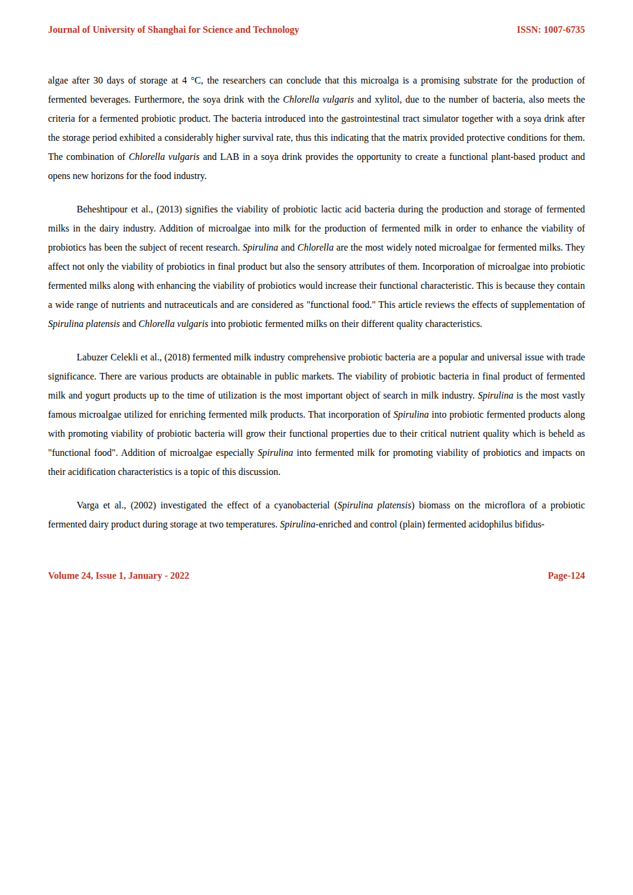Journal of University of Shanghai for Science and Technology ISSN: 1007-6735
algae after 30 days of storage at 4 °C, the researchers can conclude that this microalga is a promising substrate for the production of fermented beverages. Furthermore, the soya drink with the Chlorella vulgaris and xylitol, due to the number of bacteria, also meets the criteria for a fermented probiotic product. The bacteria introduced into the gastrointestinal tract simulator together with a soya drink after the storage period exhibited a considerably higher survival rate, thus this indicating that the matrix provided protective conditions for them. The combination of Chlorella vulgaris and LAB in a soya drink provides the opportunity to create a functional plant-based product and opens new horizons for the food industry.
Beheshtipour et al., (2013) signifies the viability of probiotic lactic acid bacteria during the production and storage of fermented milks in the dairy industry. Addition of microalgae into milk for the production of fermented milk in order to enhance the viability of probiotics has been the subject of recent research. Spirulina and Chlorella are the most widely noted microalgae for fermented milks. They affect not only the viability of probiotics in final product but also the sensory attributes of them. Incorporation of microalgae into probiotic fermented milks along with enhancing the viability of probiotics would increase their functional characteristic. This is because they contain a wide range of nutrients and nutraceuticals and are considered as "functional food." This article reviews the effects of supplementation of Spirulina platensis and Chlorella vulgaris into probiotic fermented milks on their different quality characteristics.
Labuzer Celekli et al., (2018) fermented milk industry comprehensive probiotic bacteria are a popular and universal issue with trade significance. There are various products are obtainable in public markets. The viability of probiotic bacteria in final product of fermented milk and yogurt products up to the time of utilization is the most important object of search in milk industry. Spirulina is the most vastly famous microalgae utilized for enriching fermented milk products. That incorporation of Spirulina into probiotic fermented products along with promoting viability of probiotic bacteria will grow their functional properties due to their critical nutrient quality which is beheld as "functional food". Addition of microalgae especially Spirulina into fermented milk for promoting viability of probiotics and impacts on their acidification characteristics is a topic of this discussion.
Varga et al., (2002) investigated the effect of a cyanobacterial (Spirulina platensis) biomass on the microflora of a probiotic fermented dairy product during storage at two temperatures. Spirulina-enriched and control (plain) fermented acidophilus bifidus-
Volume 24, Issue 1, January - 2022 Page-124